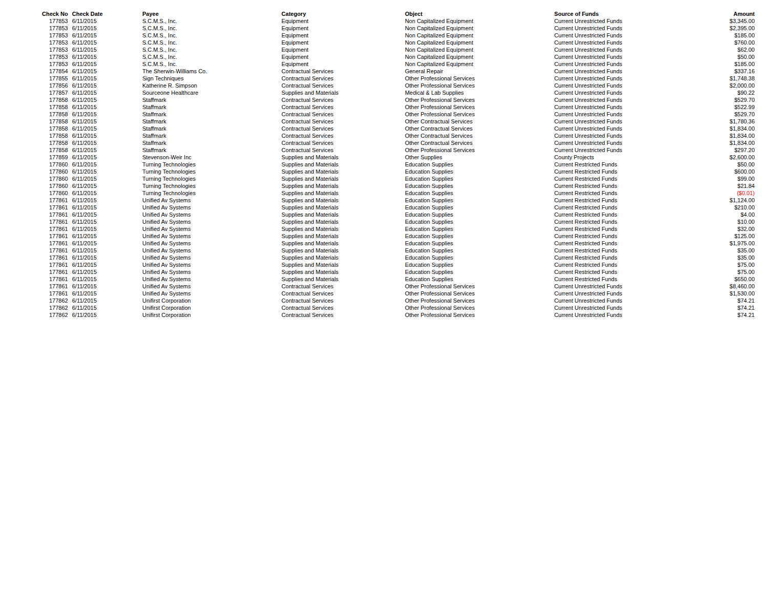| Check No | Check Date | Payee | Category | Object | Source of Funds | Amount |
| --- | --- | --- | --- | --- | --- | --- |
| 177853 | 6/11/2015 | S.C.M.S., Inc. | Equipment | Non Capitalized Equipment | Current Unrestricted Funds | $3,345.00 |
| 177853 | 6/11/2015 | S.C.M.S., Inc. | Equipment | Non Capitalized Equipment | Current Unrestricted Funds | $2,395.00 |
| 177853 | 6/11/2015 | S.C.M.S., Inc. | Equipment | Non Capitalized Equipment | Current Unrestricted Funds | $185.00 |
| 177853 | 6/11/2015 | S.C.M.S., Inc. | Equipment | Non Capitalized Equipment | Current Unrestricted Funds | $760.00 |
| 177853 | 6/11/2015 | S.C.M.S., Inc. | Equipment | Non Capitalized Equipment | Current Unrestricted Funds | $62.00 |
| 177853 | 6/11/2015 | S.C.M.S., Inc. | Equipment | Non Capitalized Equipment | Current Unrestricted Funds | $50.00 |
| 177853 | 6/11/2015 | S.C.M.S., Inc. | Equipment | Non Capitalized Equipment | Current Unrestricted Funds | $185.00 |
| 177854 | 6/11/2015 | The Sherwin-Williams Co. | Contractual Services | General Repair | Current Unrestricted Funds | $337.16 |
| 177855 | 6/11/2015 | Sign Techniques | Contractual Services | Other Professional Services | Current Unrestricted Funds | $1,748.38 |
| 177856 | 6/11/2015 | Katherine R. Simpson | Contractual Services | Other Professional Services | Current Unrestricted Funds | $2,000.00 |
| 177857 | 6/11/2015 | Sourceone Healthcare | Supplies and Materials | Medical & Lab Supplies | Current Unrestricted Funds | $90.22 |
| 177858 | 6/11/2015 | Staffmark | Contractual Services | Other Professional Services | Current Unrestricted Funds | $529.70 |
| 177858 | 6/11/2015 | Staffmark | Contractual Services | Other Professional Services | Current Unrestricted Funds | $522.99 |
| 177858 | 6/11/2015 | Staffmark | Contractual Services | Other Professional Services | Current Unrestricted Funds | $529.70 |
| 177858 | 6/11/2015 | Staffmark | Contractual Services | Other Contractual Services | Current Unrestricted Funds | $1,780.36 |
| 177858 | 6/11/2015 | Staffmark | Contractual Services | Other Contractual Services | Current Unrestricted Funds | $1,834.00 |
| 177858 | 6/11/2015 | Staffmark | Contractual Services | Other Contractual Services | Current Unrestricted Funds | $1,834.00 |
| 177858 | 6/11/2015 | Staffmark | Contractual Services | Other Contractual Services | Current Unrestricted Funds | $1,834.00 |
| 177858 | 6/11/2015 | Staffmark | Contractual Services | Other Professional Services | Current Unrestricted Funds | $297.20 |
| 177859 | 6/11/2015 | Stevenson-Weir Inc | Supplies and Materials | Other Supplies | County Projects | $2,600.00 |
| 177860 | 6/11/2015 | Turning Technologies | Supplies and Materials | Education Supplies | Current Restricted Funds | $50.00 |
| 177860 | 6/11/2015 | Turning Technologies | Supplies and Materials | Education Supplies | Current Restricted Funds | $600.00 |
| 177860 | 6/11/2015 | Turning Technologies | Supplies and Materials | Education Supplies | Current Restricted Funds | $99.00 |
| 177860 | 6/11/2015 | Turning Technologies | Supplies and Materials | Education Supplies | Current Restricted Funds | $21.84 |
| 177860 | 6/11/2015 | Turning Technologies | Supplies and Materials | Education Supplies | Current Restricted Funds | ($0.01) |
| 177861 | 6/11/2015 | Unified Av Systems | Supplies and Materials | Education Supplies | Current Restricted Funds | $1,124.00 |
| 177861 | 6/11/2015 | Unified Av Systems | Supplies and Materials | Education Supplies | Current Restricted Funds | $210.00 |
| 177861 | 6/11/2015 | Unified Av Systems | Supplies and Materials | Education Supplies | Current Restricted Funds | $4.00 |
| 177861 | 6/11/2015 | Unified Av Systems | Supplies and Materials | Education Supplies | Current Restricted Funds | $10.00 |
| 177861 | 6/11/2015 | Unified Av Systems | Supplies and Materials | Education Supplies | Current Restricted Funds | $32.00 |
| 177861 | 6/11/2015 | Unified Av Systems | Supplies and Materials | Education Supplies | Current Restricted Funds | $125.00 |
| 177861 | 6/11/2015 | Unified Av Systems | Supplies and Materials | Education Supplies | Current Restricted Funds | $1,975.00 |
| 177861 | 6/11/2015 | Unified Av Systems | Supplies and Materials | Education Supplies | Current Restricted Funds | $35.00 |
| 177861 | 6/11/2015 | Unified Av Systems | Supplies and Materials | Education Supplies | Current Restricted Funds | $35.00 |
| 177861 | 6/11/2015 | Unified Av Systems | Supplies and Materials | Education Supplies | Current Restricted Funds | $75.00 |
| 177861 | 6/11/2015 | Unified Av Systems | Supplies and Materials | Education Supplies | Current Restricted Funds | $75.00 |
| 177861 | 6/11/2015 | Unified Av Systems | Supplies and Materials | Education Supplies | Current Restricted Funds | $650.00 |
| 177861 | 6/11/2015 | Unified Av Systems | Contractual Services | Other Professional Services | Current Unrestricted Funds | $8,460.00 |
| 177861 | 6/11/2015 | Unified Av Systems | Contractual Services | Other Professional Services | Current Unrestricted Funds | $1,530.00 |
| 177862 | 6/11/2015 | Unifirst Corporation | Contractual Services | Other Professional Services | Current Unrestricted Funds | $74.21 |
| 177862 | 6/11/2015 | Unifirst Corporation | Contractual Services | Other Professional Services | Current Unrestricted Funds | $74.21 |
| 177862 | 6/11/2015 | Unifirst Corporation | Contractual Services | Other Professional Services | Current Unrestricted Funds | $74.21 |